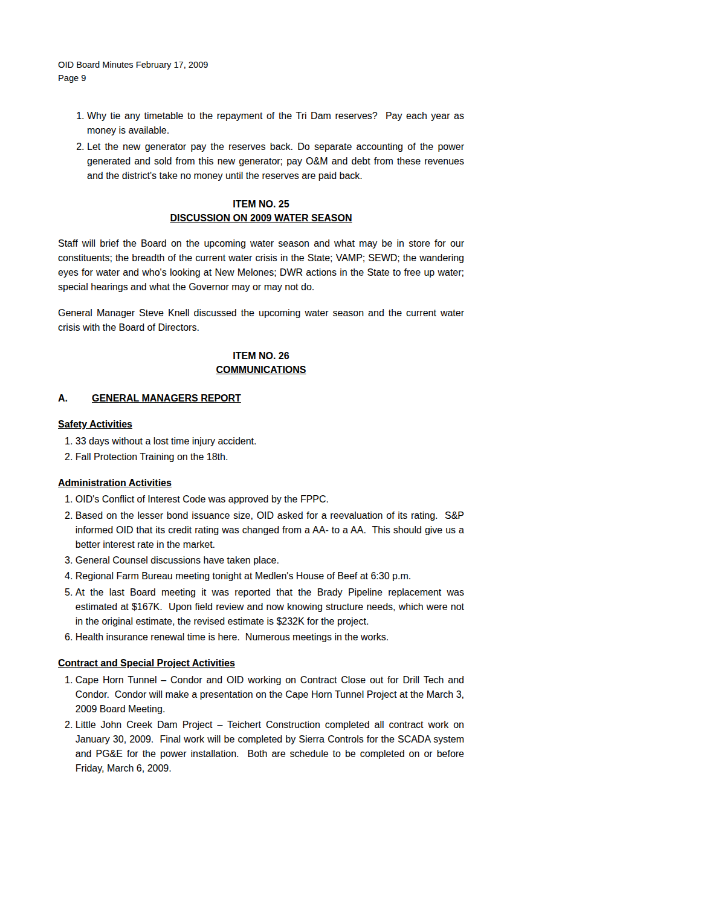OID Board Minutes February 17, 2009
Page 9
Why tie any timetable to the repayment of the Tri Dam reserves? Pay each year as money is available.
Let the new generator pay the reserves back. Do separate accounting of the power generated and sold from this new generator; pay O&M and debt from these revenues and the district's take no money until the reserves are paid back.
ITEM NO. 25DISCUSSION ON 2009 WATER SEASON
Staff will brief the Board on the upcoming water season and what may be in store for our constituents; the breadth of the current water crisis in the State; VAMP; SEWD; the wandering eyes for water and who's looking at New Melones; DWR actions in the State to free up water; special hearings and what the Governor may or may not do.
General Manager Steve Knell discussed the upcoming water season and the current water crisis with the Board of Directors.
ITEM NO. 26COMMUNICATIONS
A.GENERAL MANAGERS REPORT
Safety Activities
33 days without a lost time injury accident.
Fall Protection Training on the 18th.
Administration Activities
OID's Conflict of Interest Code was approved by the FPPC.
Based on the lesser bond issuance size, OID asked for a reevaluation of its rating. S&P informed OID that its credit rating was changed from a AA- to a AA. This should give us a better interest rate in the market.
General Counsel discussions have taken place.
Regional Farm Bureau meeting tonight at Medlen's House of Beef at 6:30 p.m.
At the last Board meeting it was reported that the Brady Pipeline replacement was estimated at $167K. Upon field review and now knowing structure needs, which were not in the original estimate, the revised estimate is $232K for the project.
Health insurance renewal time is here. Numerous meetings in the works.
Contract and Special Project Activities
Cape Horn Tunnel – Condor and OID working on Contract Close out for Drill Tech and Condor. Condor will make a presentation on the Cape Horn Tunnel Project at the March 3, 2009 Board Meeting.
Little John Creek Dam Project – Teichert Construction completed all contract work on January 30, 2009. Final work will be completed by Sierra Controls for the SCADA system and PG&E for the power installation. Both are schedule to be completed on or before Friday, March 6, 2009.